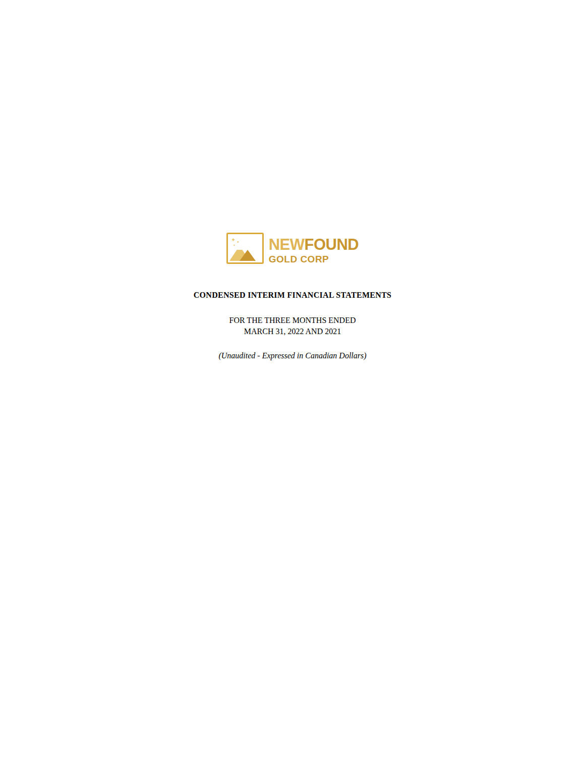✦ ✦ ✦
NEWFOUND
GOLD CORP
Condensed Interim Financial Statements
For the three months ended
March 31, 2022 and 2021
(Unaudited - Expressed in Canadian Dollars)